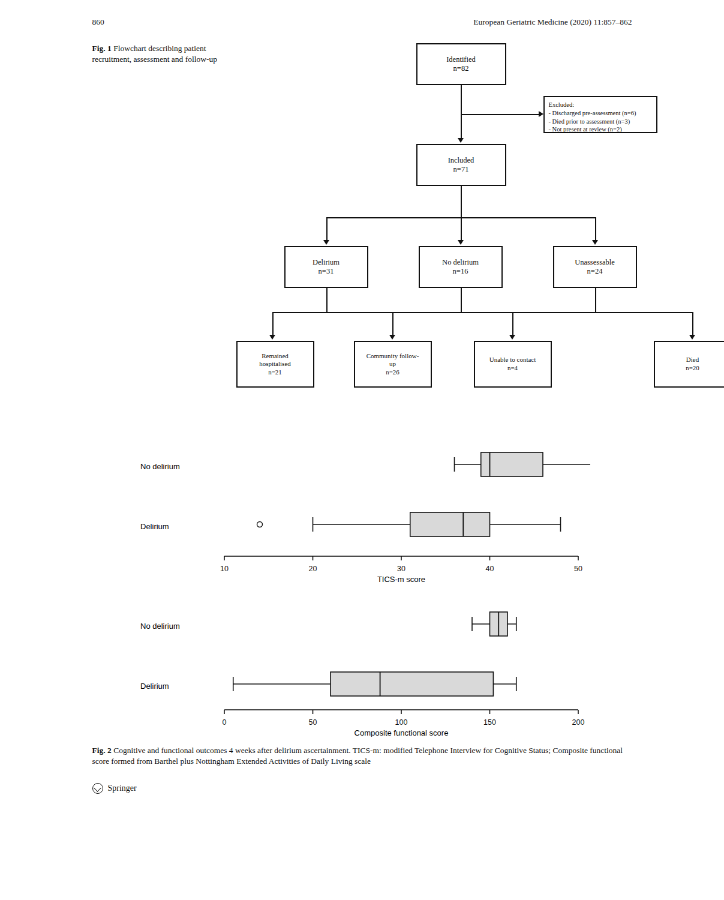860
European Geriatric Medicine (2020) 11:857–862
Fig. 1 Flowchart describing patient recruitment, assessment and follow-up
Identified
n=82
Excluded:
- Discharged pre-assessment (n=6)
- Died prior to assessment (n=3)
- Not present at review (n=2)
Included
n=71
Delirium
n=31
No delirium
n=16
Unassessable
n=24
Remained
hospitalised
n=21
Community follow-
up
n=26
Unable to contact
n=4
Died
n=20
No delirium Delirium 10 20 30 40 50 TICS-m score
No delirium Delirium 0 50 100 150 200 Composite functional score
Fig. 2 Cognitive and functional outcomes 4 weeks after delirium ascertainment. TICS-m: modified Telephone Interview for Cognitive Status; Composite functional score formed from Barthel plus Nottingham Extended Activities of Daily Living scale
Springer